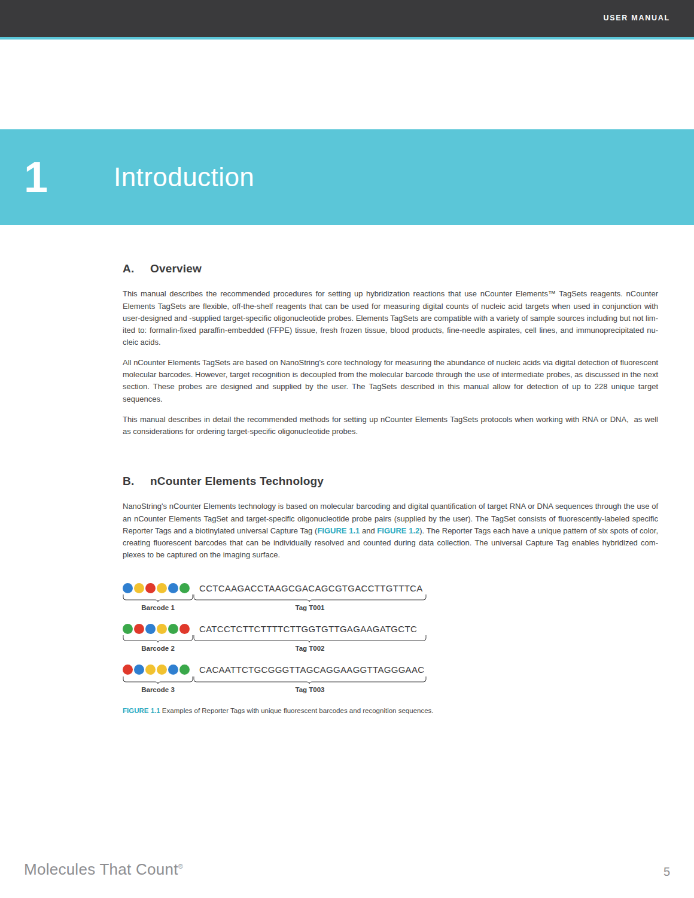User Manual
1
Introduction
A. Overview
This manual describes the recommended procedures for setting up hybridization reactions that use nCounter Elements™ TagSets reagents. nCounter Elements TagSets are flexible, off-the-shelf reagents that can be used for measuring digital counts of nucleic acid targets when used in conjunction with user-designed and -supplied target-specific oligonucleotide probes. Elements TagSets are compatible with a variety of sample sources including but not limited to: formalin-fixed paraffin-embedded (FFPE) tissue, fresh frozen tissue, blood products, fine-needle aspirates, cell lines, and immunoprecipitated nucleic acids.
All nCounter Elements TagSets are based on NanoString's core technology for measuring the abundance of nucleic acids via digital detection of fluorescent molecular barcodes. However, target recognition is decoupled from the molecular barcode through the use of intermediate probes, as discussed in the next section. These probes are designed and supplied by the user. The TagSets described in this manual allow for detection of up to 228 unique target sequences.
This manual describes in detail the recommended methods for setting up nCounter Elements TagSets protocols when working with RNA or DNA, as well as considerations for ordering target-specific oligonucleotide probes.
B. nCounter Elements Technology
NanoString's nCounter Elements technology is based on molecular barcoding and digital quantification of target RNA or DNA sequences through the use of an nCounter Elements TagSet and target-specific oligonucleotide probe pairs (supplied by the user). The TagSet consists of fluorescently-labeled specific Reporter Tags and a biotinylated universal Capture Tag (FIGURE 1.1 and FIGURE 1.2). The Reporter Tags each have a unique pattern of six spots of color, creating fluorescent barcodes that can be individually resolved and counted during data collection. The universal Capture Tag enables hybridized complexes to be captured on the imaging surface.
CCTCAAGACCTAAGCGACAGCGTGACCTTGTTTCA
Barcode 1
Tag T001
CATCCTCTTCTTTTCTTGGTGTTGAGAAGATGCTC
Barcode 2
Tag T002
CACAATTCTGCGGGTTAGCAGGAAGGTTAGGGAAC
Barcode 3
Tag T003
FIGURE 1.1 Examples of Reporter Tags with unique fluorescent barcodes and recognition sequences.
Molecules That Count®
5